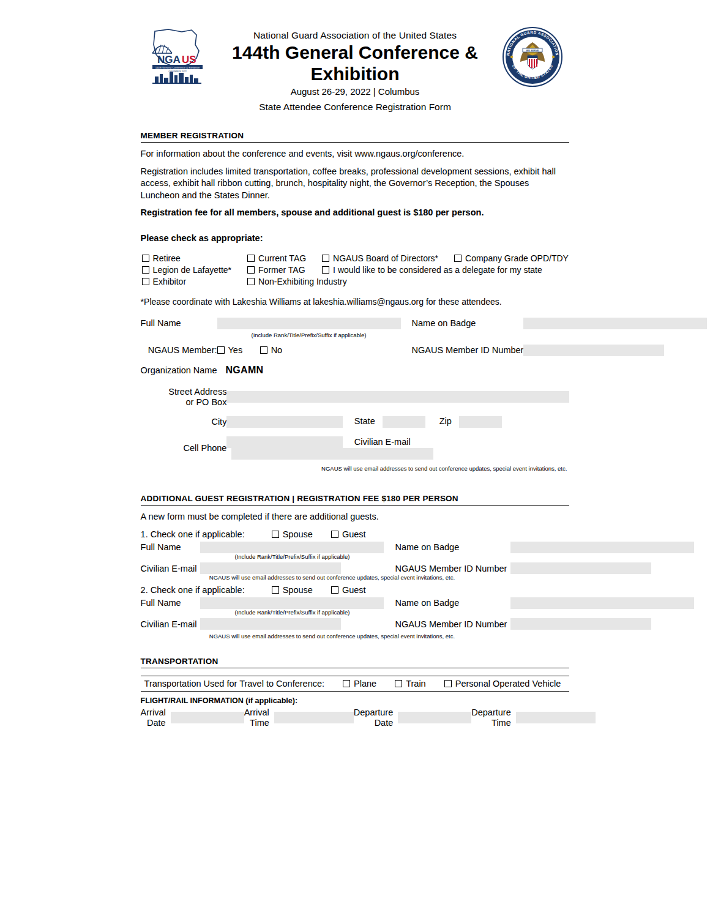NGA US 144th General Conference & Exhibition COLUMBUS 2022
National Guard Association of the United States
144th General Conference & Exhibition
August 26-29, 2022 | Columbus
State Attendee Conference Registration Form
NATIONAL GUARD ASSOCIATION OF THE UNITED STATES WE SERVE
Member Registration
For information about the conference and events, visit www.ngaus.org/conference.
Registration includes limited transportation, coffee breaks, professional development sessions, exhibit hall access, exhibit hall ribbon cutting, brunch, hospitality night, the Governor’s Reception, the Spouses Luncheon and the States Dinner.
Registration fee for all members, spouse and additional guest is $180 per person.
Please check as appropriate:
| Retiree | Current TAG | NGAUS Board of Directors* | Company Grade OPD/TDY |
| Legion de Lafayette* | Former TAG | I would like to be considered as a delegate for my state |
| Exhibitor | Non-Exhibiting Industry |
*Please coordinate with Lakeshia Williams at lakeshia.williams@ngaus.org for these attendees.
| Full Name | | Name on Badge | |
| | (Include Rank/Title/Prefix/Suffix if applicable) | |
| NGAUS Member: | Yes No | NGAUS Member ID Number | |
| Organization Name | NGAMN |
| Street Address or PO Box | |
| City | State Zip |
| Cell Phone | Civilian E-mail |
| | NGAUS will use email addresses to send out conference updates, special event invitations, etc. |
Additional Guest Registration | Registration Fee $180 Per Person
A new form must be completed if there are additional guests.
1. Check one if applicable: Spouse Guest
| Full Name | | Name on Badge | |
| | (Include Rank/Title/Prefix/Suffix if applicable) | |
| Civilian E-mail | | NGAUS Member ID Number | |
| | NGAUS will use email addresses to send out conference updates, special event invitations, etc. |
2. Check one if applicable: Spouse Guest
| Full Name | | Name on Badge | |
| | (Include Rank/Title/Prefix/Suffix if applicable) | |
| Civilian E-mail | | NGAUS Member ID Number | |
| | NGAUS will use email addresses to send out conference updates, special event invitations, etc. |
Transportation
Transportation Used for Travel to Conference: Plane Train Personal Operated Vehicle
FLIGHT/RAIL INFORMATION (if applicable):
| Arrival Date | | Arrival Time | | Departure Date | | Departure Time | |